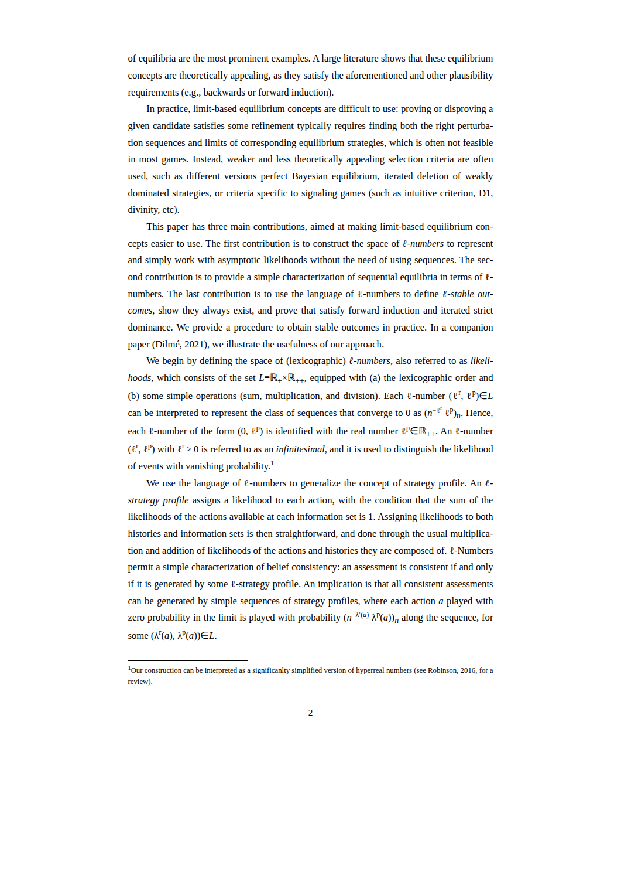of equilibria are the most prominent examples. A large literature shows that these equilibrium concepts are theoretically appealing, as they satisfy the aforementioned and other plausibility requirements (e.g., backwards or forward induction).
In practice, limit-based equilibrium concepts are difficult to use: proving or disproving a given candidate satisfies some refinement typically requires finding both the right perturbation sequences and limits of corresponding equilibrium strategies, which is often not feasible in most games. Instead, weaker and less theoretically appealing selection criteria are often used, such as different versions perfect Bayesian equilibrium, iterated deletion of weakly dominated strategies, or criteria specific to signaling games (such as intuitive criterion, D1, divinity, etc).
This paper has three main contributions, aimed at making limit-based equilibrium concepts easier to use. The first contribution is to construct the space of ℓ-numbers to represent and simply work with asymptotic likelihoods without the need of using sequences. The second contribution is to provide a simple characterization of sequential equilibria in terms of ℓ-numbers. The last contribution is to use the language of ℓ-numbers to define ℓ-stable outcomes, show they always exist, and prove that satisfy forward induction and iterated strict dominance. We provide a procedure to obtain stable outcomes in practice. In a companion paper (Dilmé, 2021), we illustrate the usefulness of our approach.
We begin by defining the space of (lexicographic) ℓ-numbers, also referred to as likelihoods, which consists of the set L≡ℝ+×ℝ++, equipped with (a) the lexicographic order and (b) some simple operations (sum, multiplication, and division). Each ℓ-number (ℓr, ℓp)∈L can be interpreted to represent the class of sequences that converge to 0 as (n−ℓr ℓp)n. Hence, each ℓ-number of the form (0, ℓp) is identified with the real number ℓp∈ℝ++. An ℓ-number (ℓr, ℓp) with ℓr > 0 is referred to as an infinitesimal, and it is used to distinguish the likelihood of events with vanishing probability.1
We use the language of ℓ-numbers to generalize the concept of strategy profile. An ℓ-strategy profile assigns a likelihood to each action, with the condition that the sum of the likelihoods of the actions available at each information set is 1. Assigning likelihoods to both histories and information sets is then straightforward, and done through the usual multiplication and addition of likelihoods of the actions and histories they are composed of. ℓ-Numbers permit a simple characterization of belief consistency: an assessment is consistent if and only if it is generated by some ℓ-strategy profile. An implication is that all consistent assessments can be generated by simple sequences of strategy profiles, where each action a played with zero probability in the limit is played with probability (n−λr(a) λp(a))n along the sequence, for some (λr(a), λp(a))∈L.
1 Our construction can be interpreted as a significanlty simplified version of hyperreal numbers (see Robinson, 2016, for a review).
2